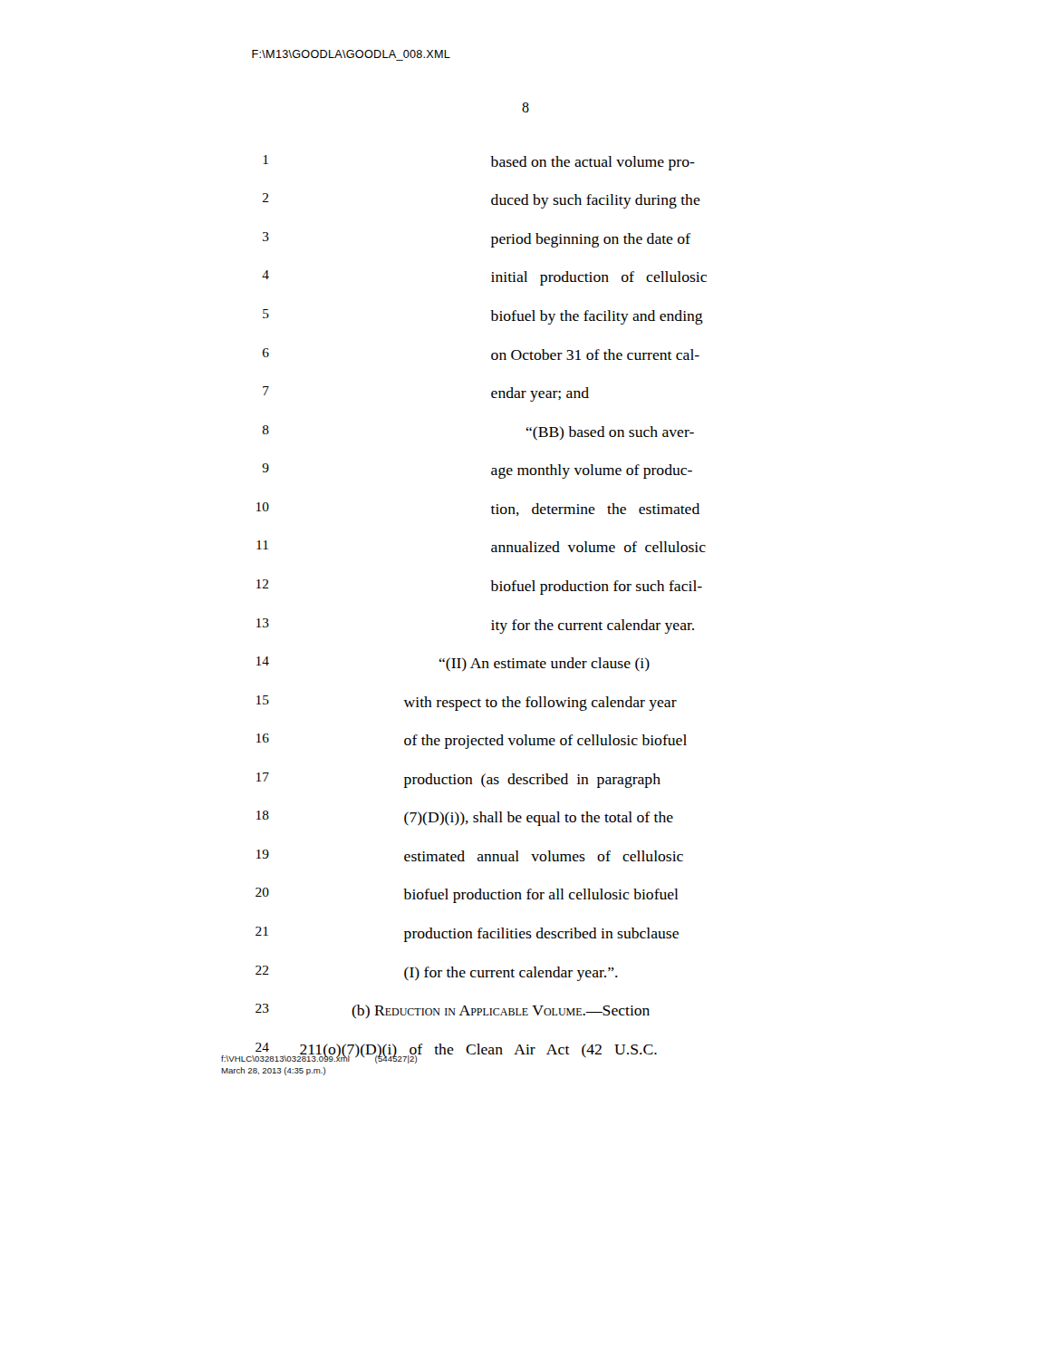F:\M13\GOODLA\GOODLA_008.XML
8
| 1 | based on the actual volume pro- |
| 2 | duced by such facility during the |
| 3 | period beginning on the date of |
| 4 | initial production of cellulosic |
| 5 | biofuel by the facility and ending |
| 6 | on October 31 of the current cal- |
| 7 | endar year; and |
| 8 | “(BB) based on such aver- |
| 9 | age monthly volume of produc- |
| 10 | tion, determine the estimated |
| 11 | annualized volume of cellulosic |
| 12 | biofuel production for such facil- |
| 13 | ity for the current calendar year. |
| 14 | “(II) An estimate under clause (i) |
| 15 | with respect to the following calendar year |
| 16 | of the projected volume of cellulosic biofuel |
| 17 | production (as described in paragraph |
| 18 | (7)(D)(i)), shall be equal to the total of the |
| 19 | estimated annual volumes of cellulosic |
| 20 | biofuel production for all cellulosic biofuel |
| 21 | production facilities described in subclause |
| 22 | (I) for the current calendar year.”. |
| 23 | (b) Reduction in Applicable Volume. —Section |
| 24 | 211(o)(7)(D)(i) of the Clean Air Act (42 U.S.C. |
f:\VHLC\032813\032813.099.xml (544527|2)
March 28, 2013 (4:35 p.m.)